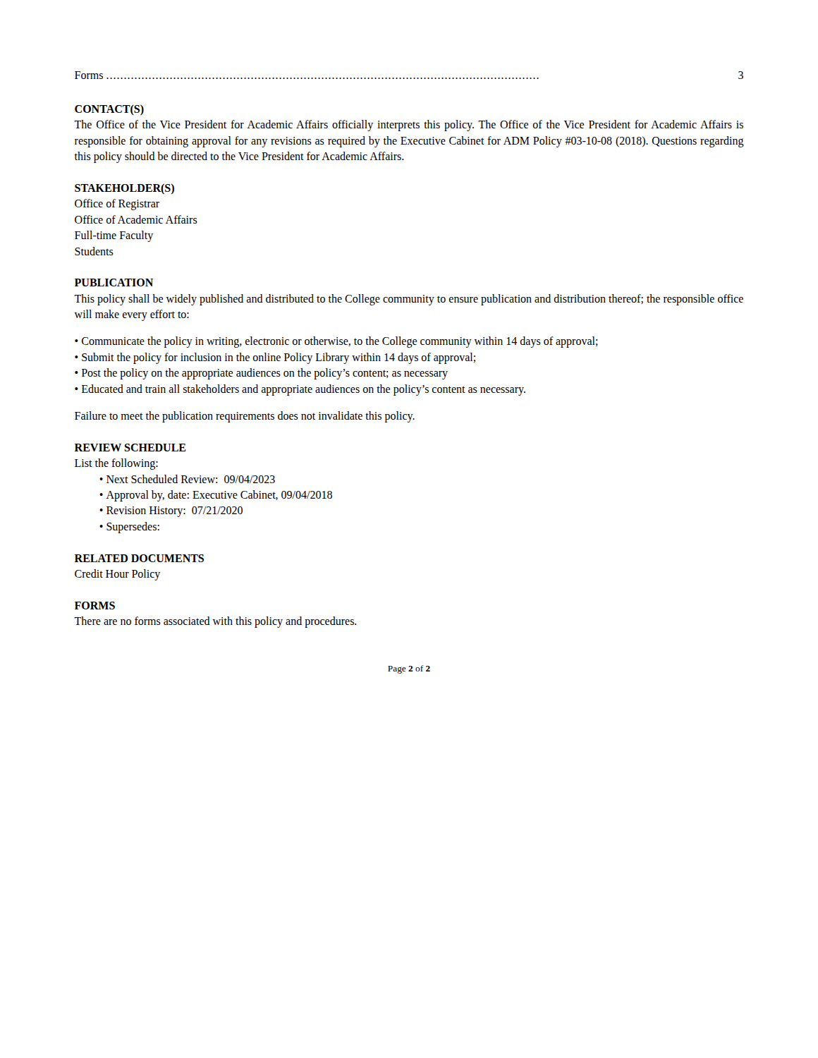Forms ........................................................................................................................... 3
Contact(s)
The Office of the Vice President for Academic Affairs officially interprets this policy. The Office of the Vice President for Academic Affairs is responsible for obtaining approval for any revisions as required by the Executive Cabinet for ADM Policy #03-10-08 (2018). Questions regarding this policy should be directed to the Vice President for Academic Affairs.
Stakeholder(s)
Office of Registrar
Office of Academic Affairs
Full-time Faculty
Students
Publication
This policy shall be widely published and distributed to the College community to ensure publication and distribution thereof; the responsible office will make every effort to:
Communicate the policy in writing, electronic or otherwise, to the College community within 14 days of approval;
Submit the policy for inclusion in the online Policy Library within 14 days of approval;
Post the policy on the appropriate audiences on the policy’s content; as necessary
Educated and train all stakeholders and appropriate audiences on the policy’s content as necessary.
Failure to meet the publication requirements does not invalidate this policy.
Review Schedule
List the following:
Next Scheduled Review: 09/04/2023
Approval by, date: Executive Cabinet, 09/04/2018
Revision History: 07/21/2020
Supersedes:
Related Documents
Credit Hour Policy
Forms
There are no forms associated with this policy and procedures.
Page 2 of 2